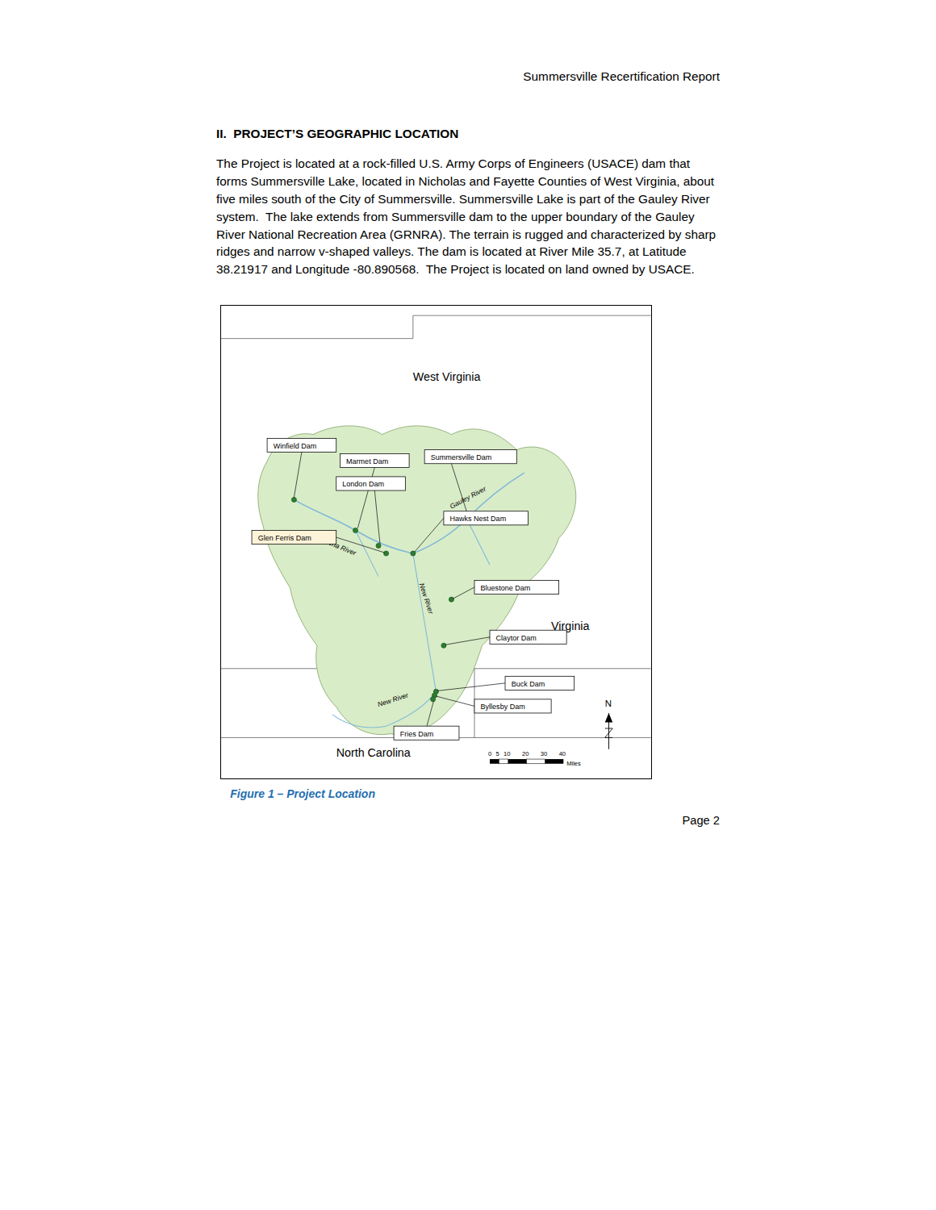Summersville Recertification Report
II. PROJECT’S GEOGRAPHIC LOCATION
The Project is located at a rock-filled U.S. Army Corps of Engineers (USACE) dam that forms Summersville Lake, located in Nicholas and Fayette Counties of West Virginia, about five miles south of the City of Summersville. Summersville Lake is part of the Gauley River system. The lake extends from Summersville dam to the upper boundary of the Gauley River National Recreation Area (GRNRA). The terrain is rugged and characterized by sharp ridges and narrow v-shaped valleys. The dam is located at River Mile 35.7, at Latitude 38.21917 and Longitude -80.890568. The Project is located on land owned by USACE.
Kanawha River Gauley River New River New River West Virginia Virginia North Carolina Winfield Dam Marmet Dam Summersville Dam London Dam Hawks Nest Dam Glen Ferris Dam Bluestone Dam Claytor Dam Buck Dam Byllesby Dam Fries Dam N 0 5 10 20 30 40 Miles
Figure 1 – Project Location
Page 2